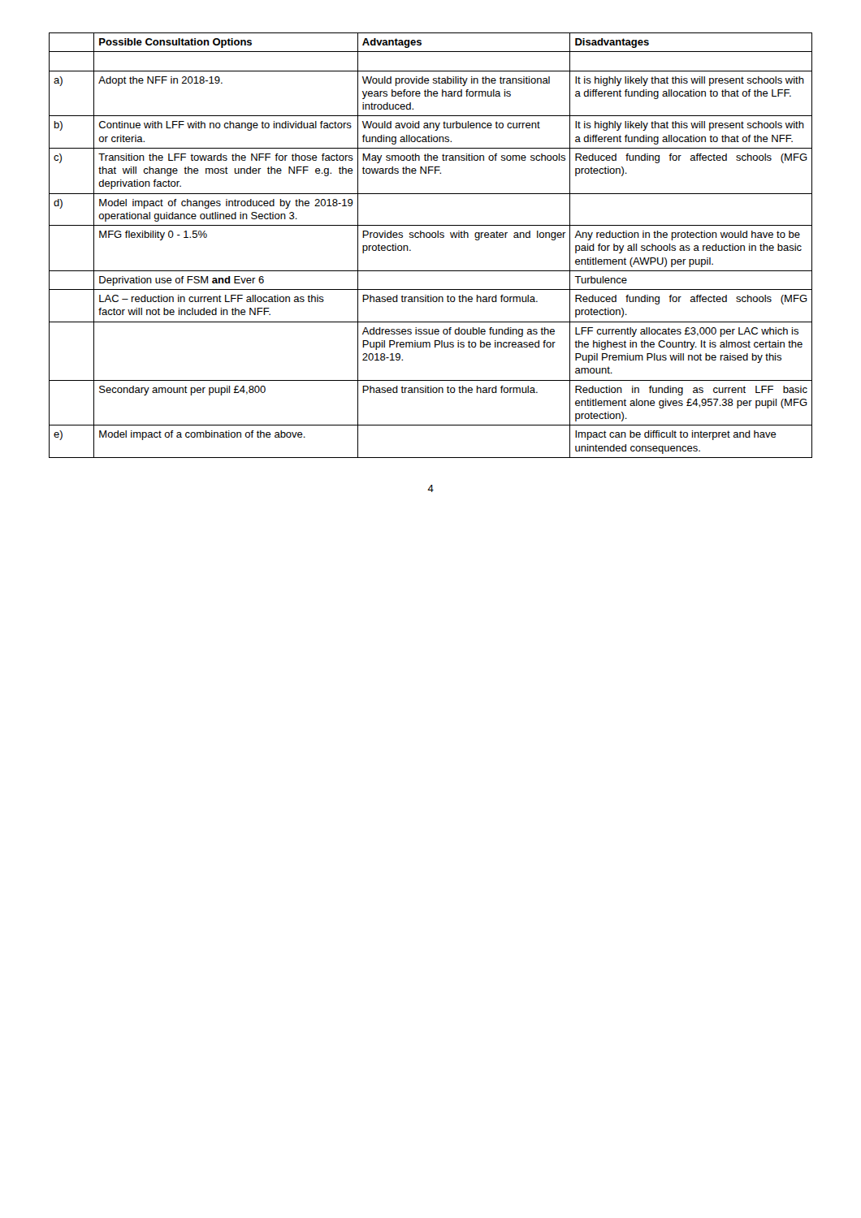| | Possible Consultation Options | Advantages | Disadvantages |
| --- | --- | --- | --- |
| a) | Adopt the NFF in 2018-19. | Would provide stability in the transitional years before the hard formula is introduced. | It is highly likely that this will present schools with a different funding allocation to that of the LFF. |
| b) | Continue with LFF with no change to individual factors or criteria. | Would avoid any turbulence to current funding allocations. | It is highly likely that this will present schools with a different funding allocation to that of the NFF. |
| c) | Transition the LFF towards the NFF for those factors that will change the most under the NFF e.g. the deprivation factor. | May smooth the transition of some schools towards the NFF. | Reduced funding for affected schools (MFG protection). |
| d) | Model impact of changes introduced by the 2018-19 operational guidance outlined in Section 3. | | |
| | MFG flexibility 0 - 1.5% | Provides schools with greater and longer protection. | Any reduction in the protection would have to be paid for by all schools as a reduction in the basic entitlement (AWPU) per pupil. |
| | Deprivation use of FSM and Ever 6 | | Turbulence |
| | LAC – reduction in current LFF allocation as this factor will not be included in the NFF. | Phased transition to the hard formula. | Reduced funding for affected schools (MFG protection). |
| | | Addresses issue of double funding as the Pupil Premium Plus is to be increased for 2018-19. | LFF currently allocates £3,000 per LAC which is the highest in the Country. It is almost certain the Pupil Premium Plus will not be raised by this amount. |
| | Secondary amount per pupil £4,800 | Phased transition to the hard formula. | Reduction in funding as current LFF basic entitlement alone gives £4,957.38 per pupil (MFG protection). |
| e) | Model impact of a combination of the above. | | Impact can be difficult to interpret and have unintended consequences. |
4